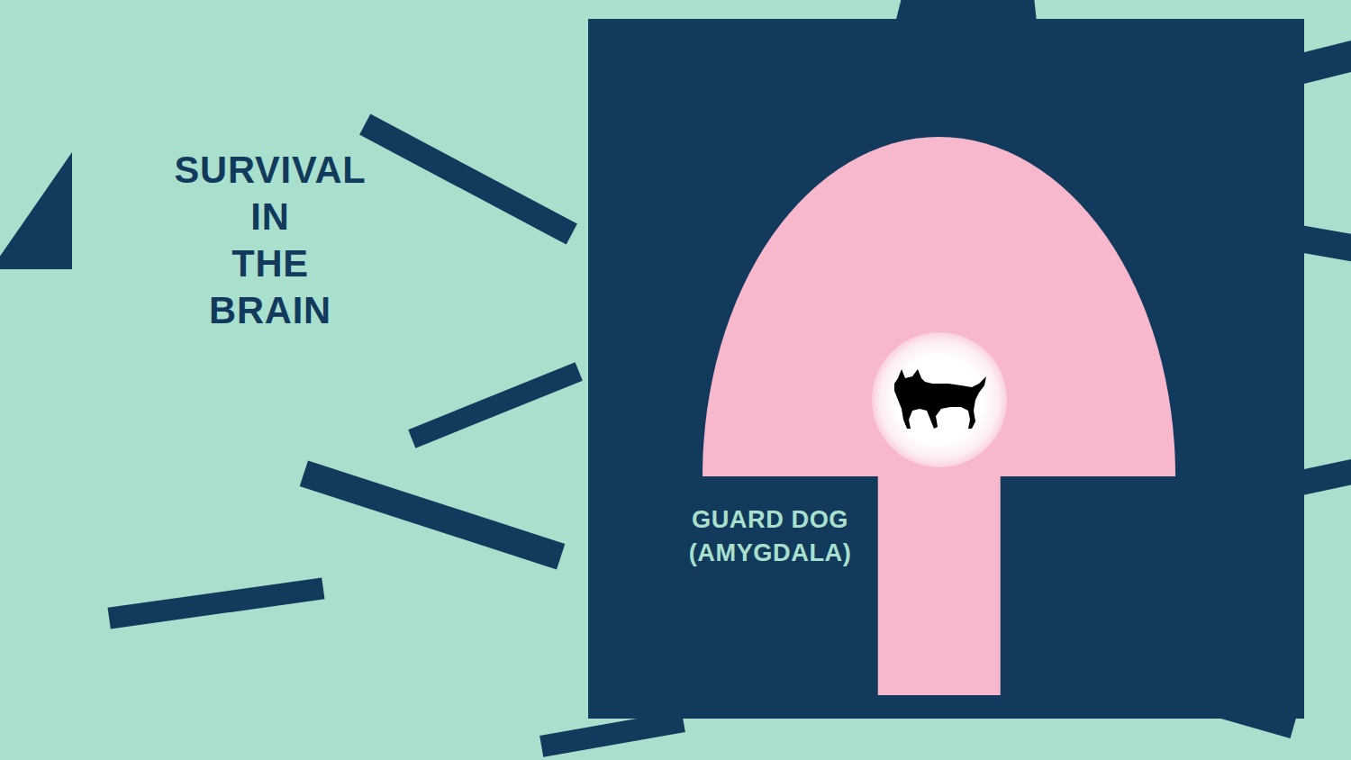SURVIVAL
IN
THE
BRAIN
GUARD DOG
(AMYGDALA)